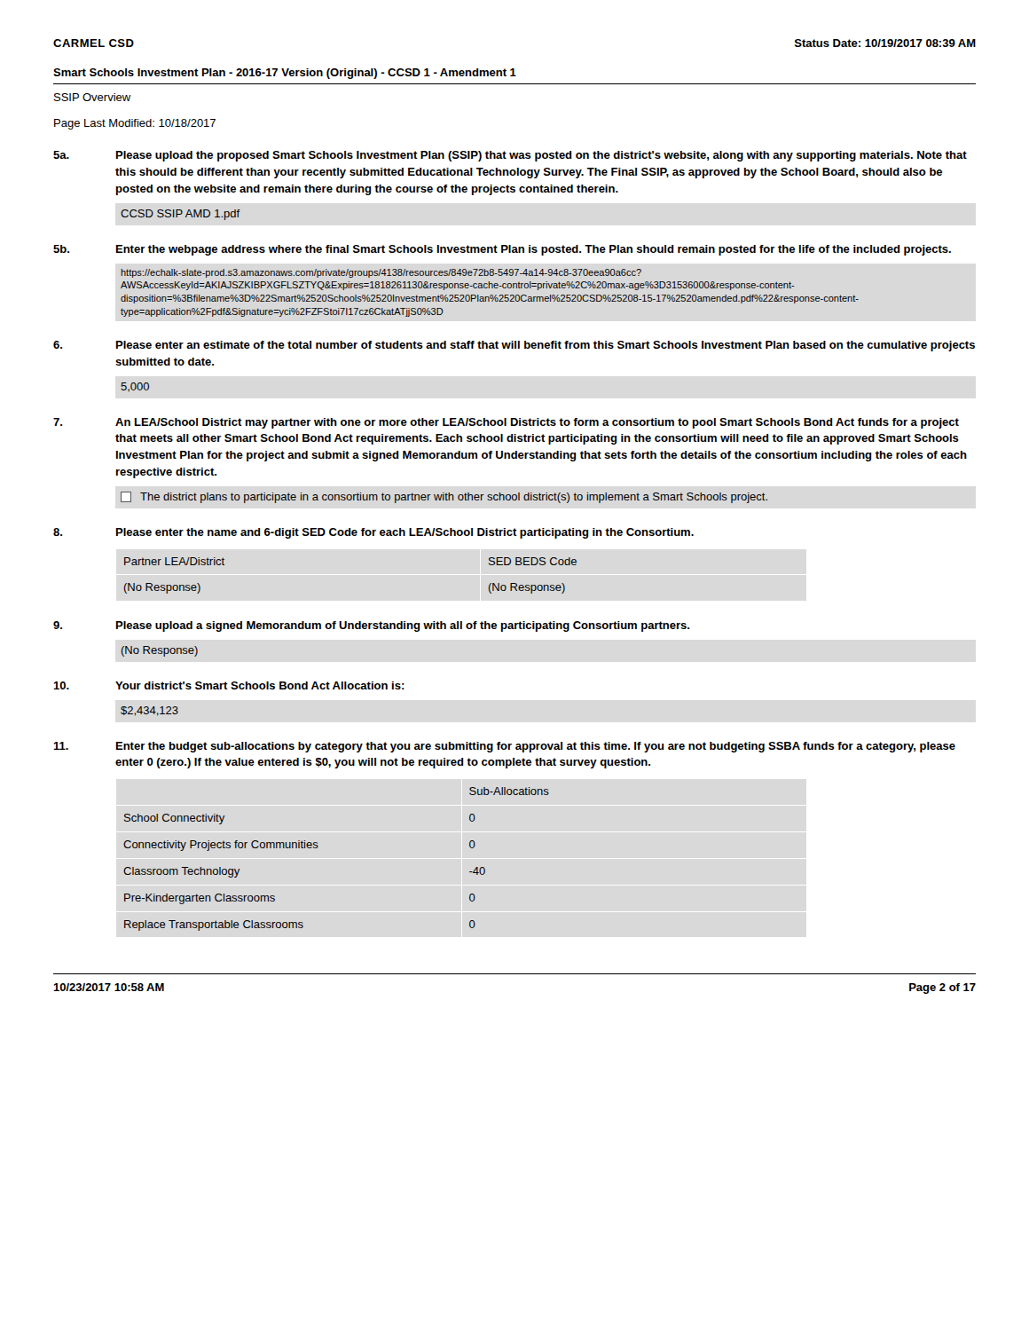CARMEL CSD Status Date: 10/19/2017 08:39 AM
Smart Schools Investment Plan - 2016-17 Version (Original) - CCSD 1 - Amendment 1
SSIP Overview
Page Last Modified: 10/18/2017
5a.
Please upload the proposed Smart Schools Investment Plan (SSIP) that was posted on the district's website, along with any supporting materials. Note that this should be different than your recently submitted Educational Technology Survey. The Final SSIP, as approved by the School Board, should also be posted on the website and remain there during the course of the projects contained therein.
CCSD SSIP AMD 1.pdf
5b.
Enter the webpage address where the final Smart Schools Investment Plan is posted. The Plan should remain posted for the life of the included projects.
https://echalk-slate-prod.s3.amazonaws.com/private/groups/4138/resources/849e72b8-5497-4a14-94c8-370eea90a6cc?AWSAccessKeyId=AKIAJSZKIBPXGFLSZTYQ&Expires=1818261130&response-cache-control=private%2C%20max-age%3D31536000&response-content-disposition=%3Bfilename%3D%22Smart%2520Schools%2520Investment%2520Plan%2520Carmel%2520CSD%25208-15-17%2520amended.pdf%22&response-content-type=application%2Fpdf&Signature=yci%2FZFStoi7I17cz6CkatATjjS0%3D
6.
Please enter an estimate of the total number of students and staff that will benefit from this Smart Schools Investment Plan based on the cumulative projects submitted to date.
5,000
7.
An LEA/School District may partner with one or more other LEA/School Districts to form a consortium to pool Smart Schools Bond Act funds for a project that meets all other Smart School Bond Act requirements. Each school district participating in the consortium will need to file an approved Smart Schools Investment Plan for the project and submit a signed Memorandum of Understanding that sets forth the details of the consortium including the roles of each respective district.
The district plans to participate in a consortium to partner with other school district(s) to implement a Smart Schools project.
8.
Please enter the name and 6-digit SED Code for each LEA/School District participating in the Consortium.
| Partner LEA/District | SED BEDS Code |
| --- | --- |
| (No Response) | (No Response) |
9.
Please upload a signed Memorandum of Understanding with all of the participating Consortium partners.
(No Response)
10.
Your district's Smart Schools Bond Act Allocation is:
$2,434,123
11.
Enter the budget sub-allocations by category that you are submitting for approval at this time. If you are not budgeting SSBA funds for a category, please enter 0 (zero.) If the value entered is $0, you will not be required to complete that survey question.
| | Sub-Allocations |
| --- | --- |
| School Connectivity | 0 |
| Connectivity Projects for Communities | 0 |
| Classroom Technology | -40 |
| Pre-Kindergarten Classrooms | 0 |
| Replace Transportable Classrooms | 0 |
10/23/2017 10:58 AM Page 2 of 17